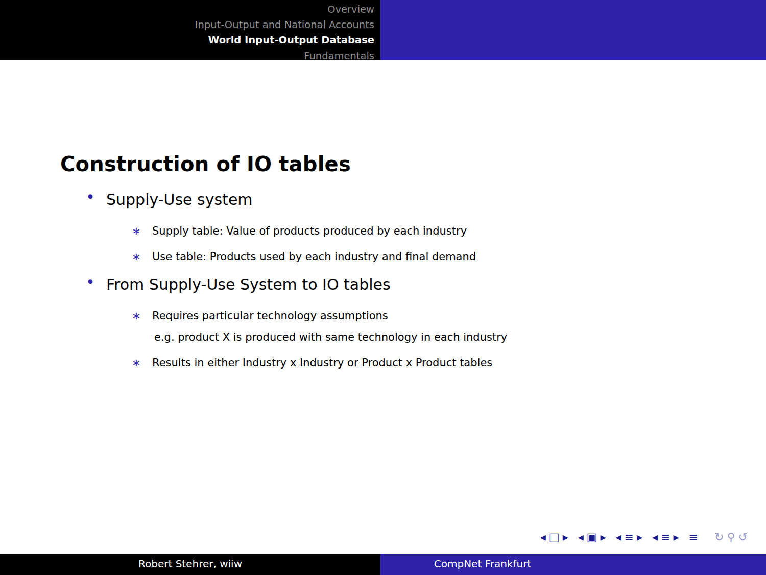Overview
Input-Output and National Accounts
World Input-Output Database
Fundamentals
Construction of IO tables
Supply-Use system
Supply table: Value of products produced by each industry
Use table: Products used by each industry and final demand
From Supply-Use System to IO tables
Requires particular technology assumptions e.g. product X is produced with same technology in each industry
Results in either Industry x Industry or Product x Product tables
◂□▸ ◂▣▸ ◂≡▸ ◂≡▸ ≡ ↻⚲↺
Robert Stehrer, wiiw
CompNet Frankfurt